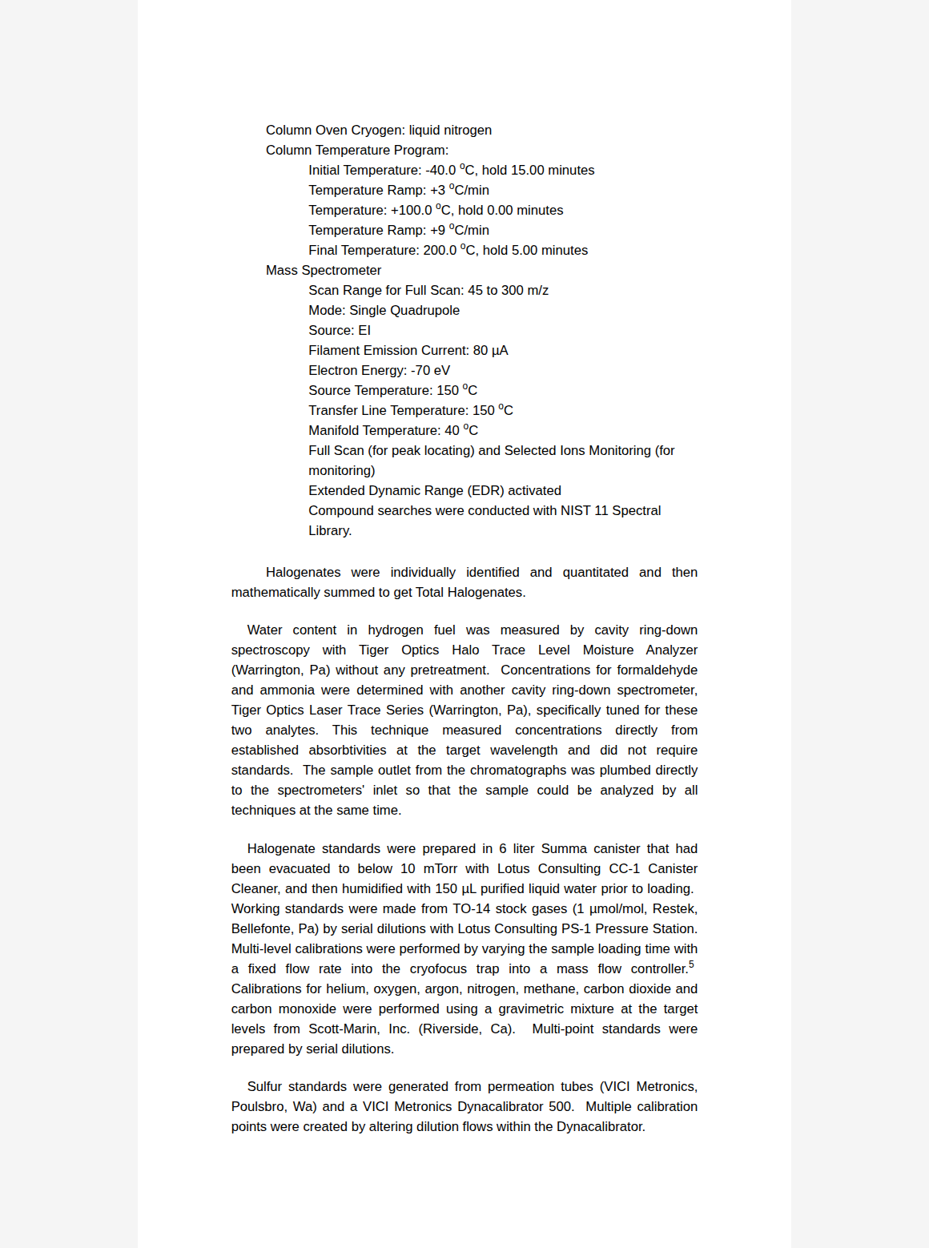Column Oven Cryogen: liquid nitrogen
Column Temperature Program:
Initial Temperature: -40.0 oC, hold 15.00 minutes
Temperature Ramp: +3 oC/min
Temperature: +100.0 oC, hold 0.00 minutes
Temperature Ramp: +9 oC/min
Final Temperature: 200.0 oC, hold 5.00 minutes
Mass Spectrometer
Scan Range for Full Scan: 45 to 300 m/z
Mode: Single Quadrupole
Source: EI
Filament Emission Current: 80 µA
Electron Energy: -70 eV
Source Temperature: 150 oC
Transfer Line Temperature: 150 oC
Manifold Temperature: 40 oC
Full Scan (for peak locating) and Selected Ions Monitoring (for monitoring)
Extended Dynamic Range (EDR) activated
Compound searches were conducted with NIST 11 Spectral Library.
Halogenates were individually identified and quantitated and then mathematically summed to get Total Halogenates.
Water content in hydrogen fuel was measured by cavity ring-down spectroscopy with Tiger Optics Halo Trace Level Moisture Analyzer (Warrington, Pa) without any pretreatment. Concentrations for formaldehyde and ammonia were determined with another cavity ring-down spectrometer, Tiger Optics Laser Trace Series (Warrington, Pa), specifically tuned for these two analytes. This technique measured concentrations directly from established absorbtivities at the target wavelength and did not require standards. The sample outlet from the chromatographs was plumbed directly to the spectrometers' inlet so that the sample could be analyzed by all techniques at the same time.
Halogenate standards were prepared in 6 liter Summa canister that had been evacuated to below 10 mTorr with Lotus Consulting CC-1 Canister Cleaner, and then humidified with 150 µL purified liquid water prior to loading. Working standards were made from TO-14 stock gases (1 µmol/mol, Restek, Bellefonte, Pa) by serial dilutions with Lotus Consulting PS-1 Pressure Station. Multi-level calibrations were performed by varying the sample loading time with a fixed flow rate into the cryofocus trap into a mass flow controller.5 Calibrations for helium, oxygen, argon, nitrogen, methane, carbon dioxide and carbon monoxide were performed using a gravimetric mixture at the target levels from Scott-Marin, Inc. (Riverside, Ca). Multi-point standards were prepared by serial dilutions.
Sulfur standards were generated from permeation tubes (VICI Metronics, Poulsbro, Wa) and a VICI Metronics Dynacalibrator 500. Multiple calibration points were created by altering dilution flows within the Dynacalibrator.